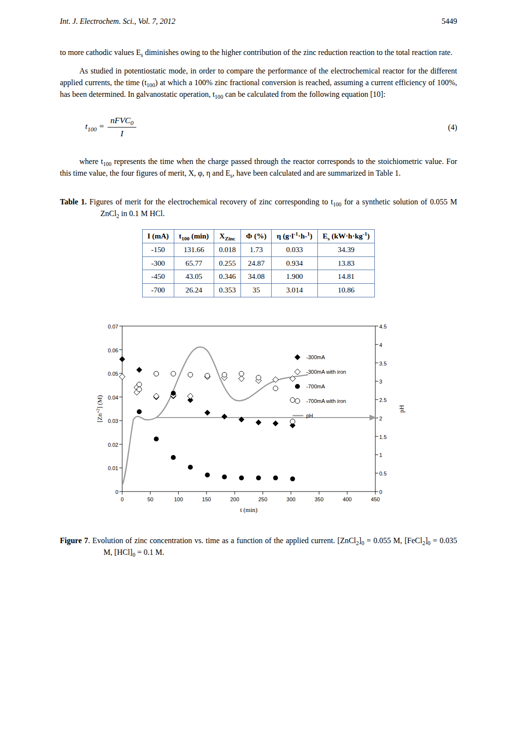Int. J. Electrochem. Sci., Vol. 7, 2012 5449
to more cathodic values Es diminishes owing to the higher contribution of the zinc reduction reaction to the total reaction rate.
As studied in potentiostatic mode, in order to compare the performance of the electrochemical reactor for the different applied currents, the time (t100) at which a 100% zinc fractional conversion is reached, assuming a current efficiency of 100%, has been determined. In galvanostatic operation, t100 can be calculated from the following equation [10]:
t100 = nFVC0 I (4)
where t100 represents the time when the charge passed through the reactor corresponds to the stoichiometric value. For this time value, the four figures of merit, X, φ, η and Es, have been calculated and are summarized in Table 1.
Table 1. Figures of merit for the electrochemical recovery of zinc corresponding to t100 for a synthetic solution of 0.055 M ZnCl2 in 0.1 M HCl.
| I (mA) | t 100 (min) | X Zinc | Φ (%) | η (g·l -1 ·h- 1 ) | E s (kW·h·kg -1 ) |
| --- | --- | --- | --- | --- | --- |
| -150 | 131.66 | 0.018 | 1.73 | 0.033 | 34.39 |
| -300 | 65.77 | 0.255 | 24.87 | 0.934 | 13.83 |
| -450 | 43.05 | 0.346 | 34.08 | 1.900 | 14.81 |
| -700 | 26.24 | 0.353 | 35 | 3.014 | 10.86 |
0 0.01 0.02 0.03 0.04 0.05 0.06 0.07 0 0.5 1 1.5 2 2.5 3 3.5 4 4.5 0 50 100 150 200 250 300 350 400 450 t (min) [Zn+2] (M) pH -300mA -300mA with iron -700mA -700mA with iron pH
Figure 7. Evolution of zinc concentration vs. time as a function of the applied current. [ZnCl2]0 = 0.055 M, [FeCl2]0 = 0.035 M, [HCl]0 = 0.1 M.